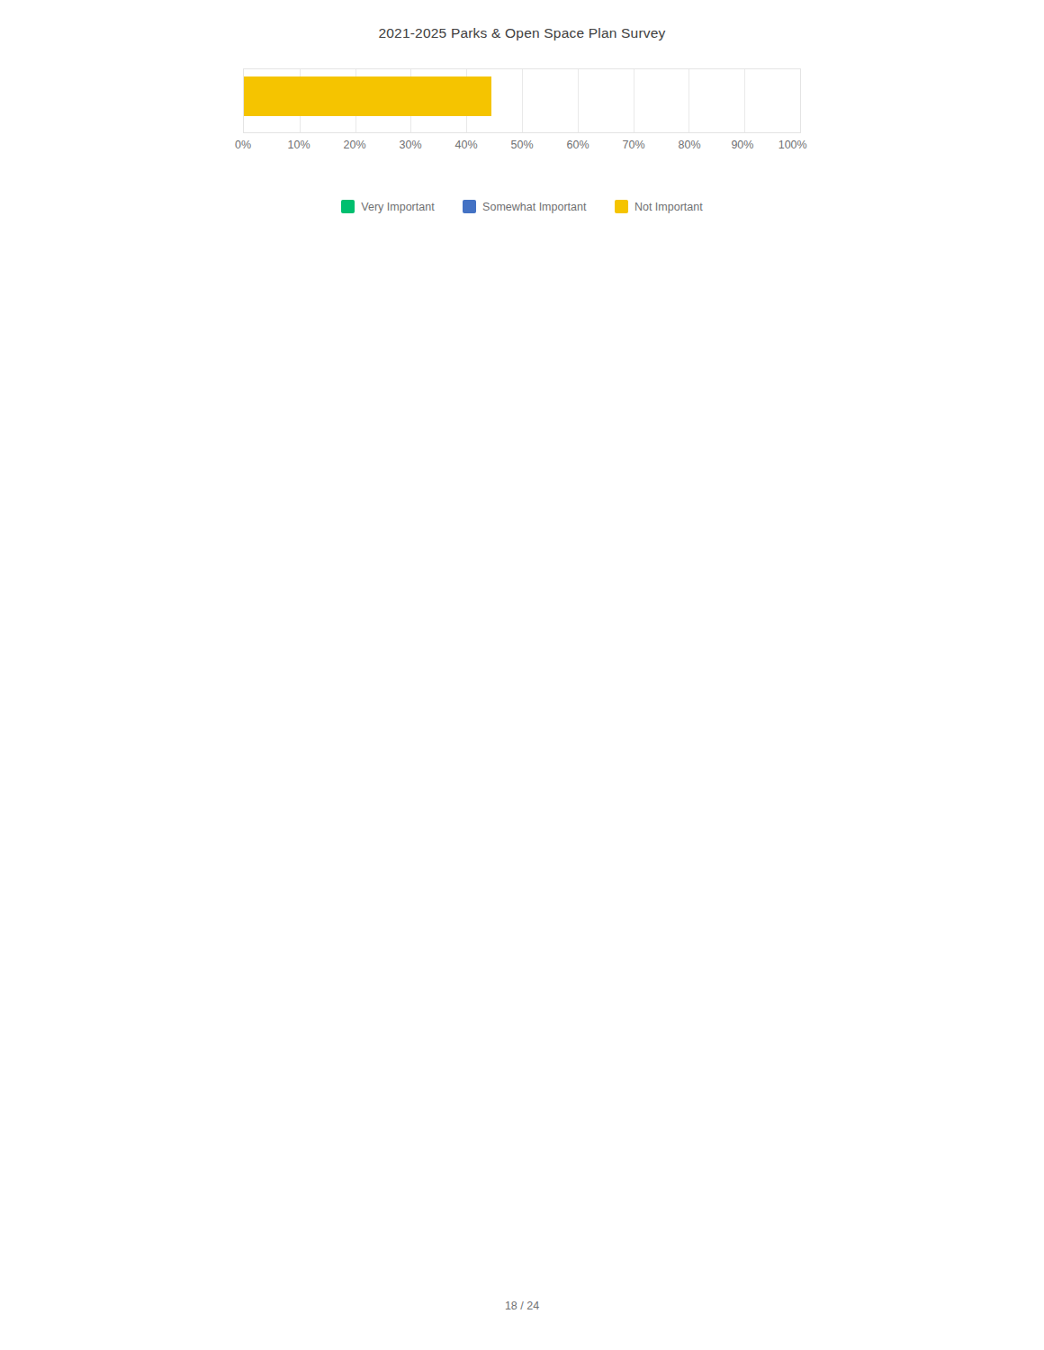2021-2025 Parks & Open Space Plan Survey
0% 10% 20% 30% 40% 50% 60% 70% 80% 90% 100%
Very Important Somewhat Important Not Important
18 / 24